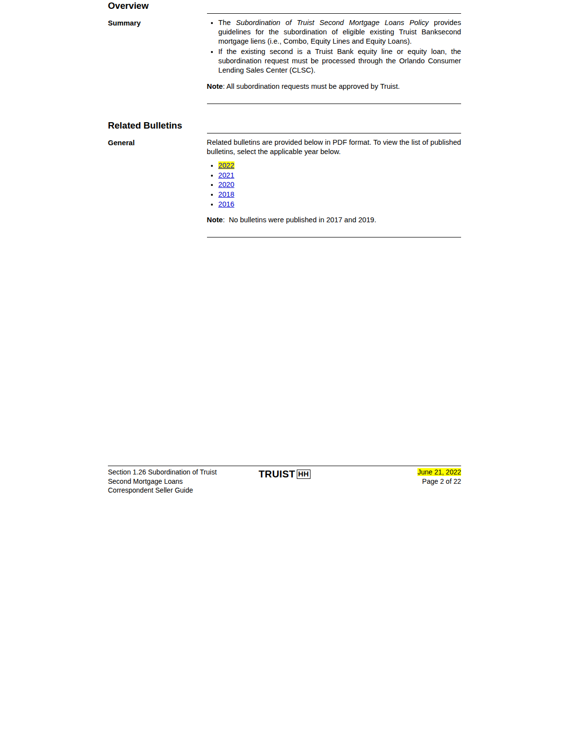Overview
Summary
The Subordination of Truist Second Mortgage Loans Policy provides guidelines for the subordination of eligible existing Truist Banksecond mortgage liens (i.e., Combo, Equity Lines and Equity Loans).
If the existing second is a Truist Bank equity line or equity loan, the subordination request must be processed through the Orlando Consumer Lending Sales Center (CLSC).
Note: All subordination requests must be approved by Truist.
Related Bulletins
General
Related bulletins are provided below in PDF format. To view the list of published bulletins, select the applicable year below.
2022
2021
2020
2018
2016
Note: No bulletins were published in 2017 and 2019.
| Section 1.26 Subordination of Truist Second Mortgage Loans Correspondent Seller Guide | TRUIST HH | June 21, 2022 Page 2 of 22 |